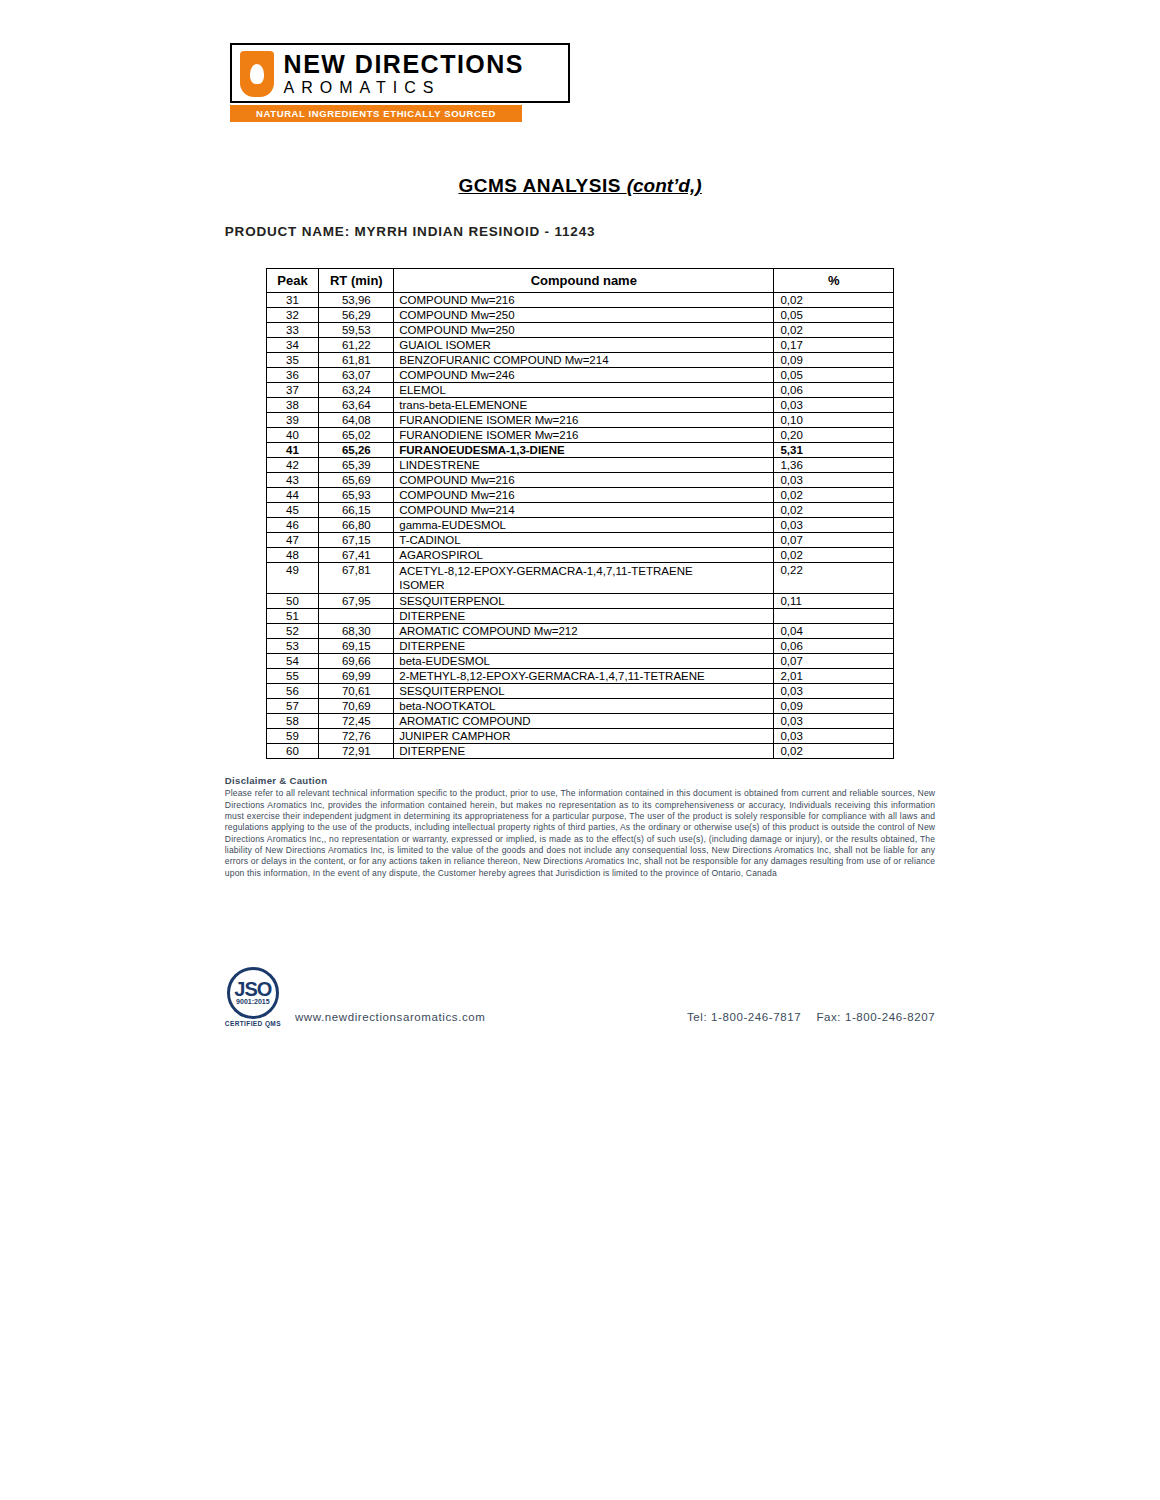NEW DIRECTIONS AROMATICS
NATURAL INGREDIENTS ETHICALLY SOURCED
GCMS ANALYSIS (cont’d,)
PRODUCT NAME: MYRRH INDIAN RESINOID - 11243
| Peak | RT (min) | Compound name | % |
| --- | --- | --- | --- |
| 31 | 53,96 | COMPOUND Mw=216 | 0,02 |
| 32 | 56,29 | COMPOUND Mw=250 | 0,05 |
| 33 | 59,53 | COMPOUND Mw=250 | 0,02 |
| 34 | 61,22 | GUAIOL ISOMER | 0,17 |
| 35 | 61,81 | BENZOFURANIC COMPOUND Mw=214 | 0,09 |
| 36 | 63,07 | COMPOUND Mw=246 | 0,05 |
| 37 | 63,24 | ELEMOL | 0,06 |
| 38 | 63,64 | trans-beta-ELEMENONE | 0,03 |
| 39 | 64,08 | FURANODIENE ISOMER Mw=216 | 0,10 |
| 40 | 65,02 | FURANODIENE ISOMER Mw=216 | 0,20 |
| 41 | 65,26 | FURANOEUDESMA-1,3-DIENE | 5,31 |
| 42 | 65,39 | LINDESTRENE | 1,36 |
| 43 | 65,69 | COMPOUND Mw=216 | 0,03 |
| 44 | 65,93 | COMPOUND Mw=216 | 0,02 |
| 45 | 66,15 | COMPOUND Mw=214 | 0,02 |
| 46 | 66,80 | gamma-EUDESMOL | 0,03 |
| 47 | 67,15 | T-CADINOL | 0,07 |
| 48 | 67,41 | AGAROSPIROL | 0,02 |
| 49 | 67,81 | ACETYL-8,12-EPOXY-GERMACRA-1,4,7,11-TETRAENE ISOMER | 0,22 |
| 50 | 67,95 | SESQUITERPENOL | 0,11 |
| 51 | | DITERPENE | |
| 52 | 68,30 | AROMATIC COMPOUND Mw=212 | 0,04 |
| 53 | 69,15 | DITERPENE | 0,06 |
| 54 | 69,66 | beta-EUDESMOL | 0,07 |
| 55 | 69,99 | 2-METHYL-8,12-EPOXY-GERMACRA-1,4,7,11-TETRAENE | 2,01 |
| 56 | 70,61 | SESQUITERPENOL | 0,03 |
| 57 | 70,69 | beta-NOOTKATOL | 0,09 |
| 58 | 72,45 | AROMATIC COMPOUND | 0,03 |
| 59 | 72,76 | JUNIPER CAMPHOR | 0,03 |
| 60 | 72,91 | DITERPENE | 0,02 |
Disclaimer & Caution
Please refer to all relevant technical information specific to the product, prior to use, The information contained in this document is obtained from current and reliable sources, New Directions Aromatics Inc, provides the information contained herein, but makes no representation as to its comprehensiveness or accuracy, Individuals receiving this information must exercise their independent judgment in determining its appropriateness for a particular purpose, The user of the product is solely responsible for compliance with all laws and regulations applying to the use of the products, including intellectual property rights of third parties, As the ordinary or otherwise use(s) of this product is outside the control of New Directions Aromatics Inc,, no representation or warranty, expressed or implied, is made as to the effect(s) of such use(s), (including damage or injury), or the results obtained, The liability of New Directions Aromatics Inc, is limited to the value of the goods and does not include any consequential loss, New Directions Aromatics Inc, shall not be liable for any errors or delays in the content, or for any actions taken in reliance thereon, New Directions Aromatics Inc, shall not be responsible for any damages resulting from use of or reliance upon this information, In the event of any dispute, the Customer hereby agrees that Jurisdiction is limited to the province of Ontario, Canada
JSO 9001:2015
CERTIFIED QMS
www.newdirectionsaromatics.com Tel: 1-800-246-7817 Fax: 1-800-246-8207